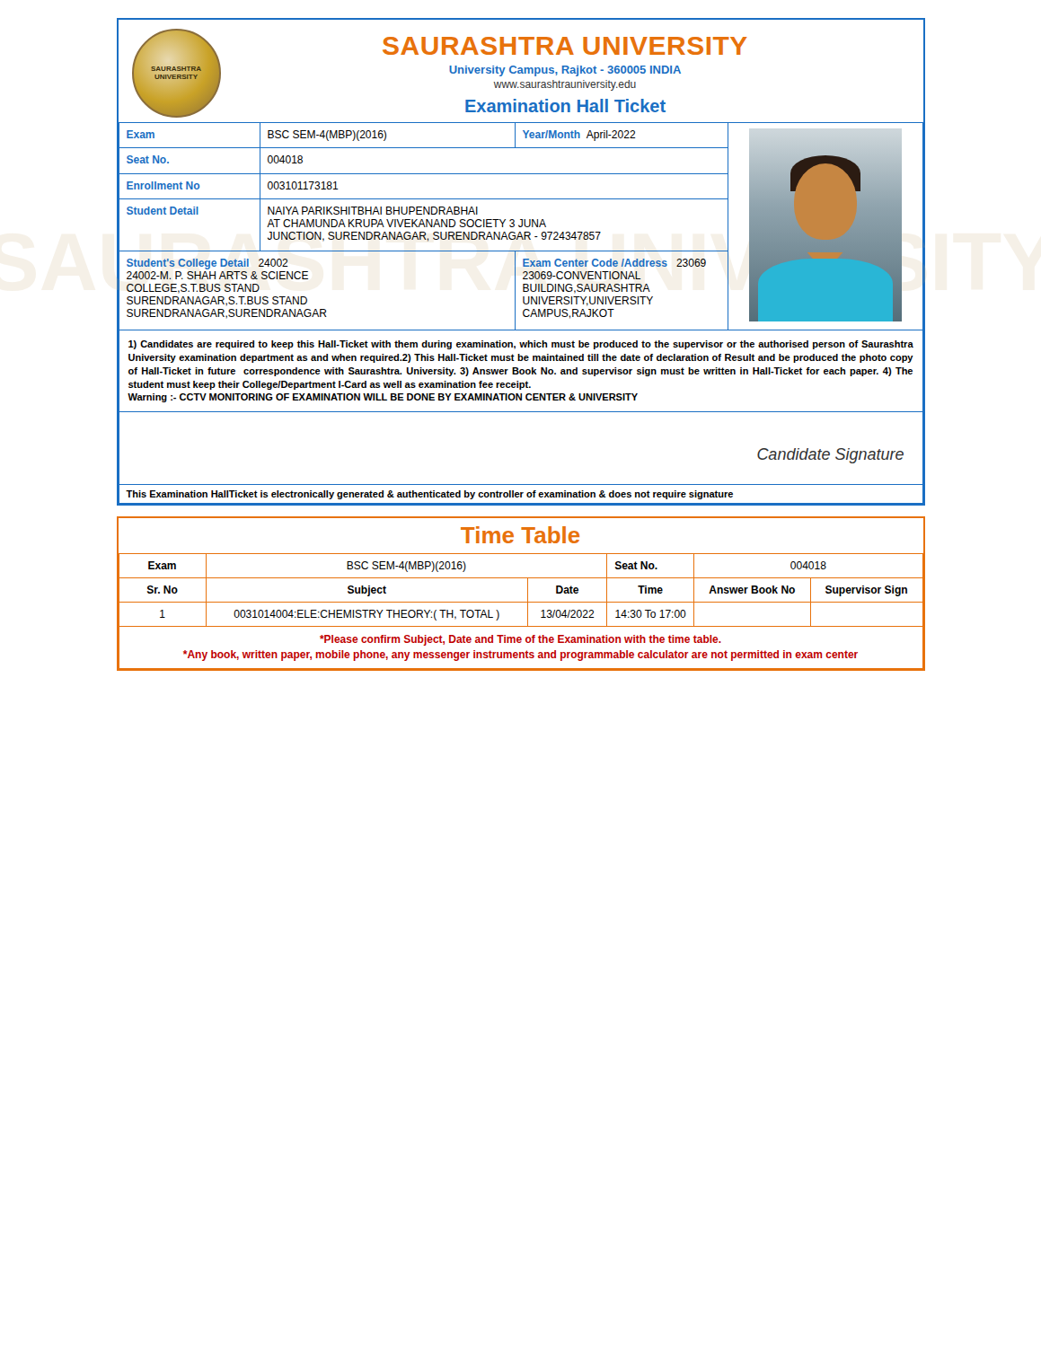SAURASHTRA UNIVERSITY
SAURASHTRA
UNIVERSITY
SAURASHTRA UNIVERSITY
University Campus, Rajkot - 360005 INDIA
www.saurashtrauniversity.edu
Examination Hall Ticket
| Exam | BSC SEM-4(MBP)(2016) | Year/Month April-2022 | |
| Seat No. | 004018 |
| Enrollment No | 003101173181 |
| Student Detail | NAIYA PARIKSHITBHAI BHUPENDRABHAI AT CHAMUNDA KRUPA VIVEKANAND SOCIETY 3 JUNA JUNCTION, SURENDRANAGAR, SURENDRANAGAR - 9724347857 |
| Student's College Detail 24002 24002-M. P. SHAH ARTS & SCIENCE COLLEGE,S.T.BUS STAND SURENDRANAGAR,S.T.BUS STAND SURENDRANAGAR,SURENDRANAGAR | Exam Center Code /Address 23069 23069-CONVENTIONAL BUILDING,SAURASHTRA UNIVERSITY,UNIVERSITY CAMPUS,RAJKOT |
1) Candidates are required to keep this Hall-Ticket with them during examination, which must be produced to the supervisor or the authorised person of Saurashtra University examination department as and when required.2) This Hall-Ticket must be maintained till the date of declaration of Result and be produced the photo copy of Hall-Ticket in future correspondence with Saurashtra. University. 3) Answer Book No. and supervisor sign must be written in Hall-Ticket for each paper. 4) The student must keep their College/Department I-Card as well as examination fee receipt.
Warning :- CCTV MONITORING OF EXAMINATION WILL BE DONE BY EXAMINATION CENTER & UNIVERSITY
Candidate Signature
This Examination HallTicket is electronically generated & authenticated by controller of examination & does not require signature
Time Table
| Exam | BSC SEM-4(MBP)(2016) | Seat No. | 004018 |
| Sr. No | Subject | Date | Time | Answer Book No | Supervisor Sign |
| 1 | 0031014004:ELE:CHEMISTRY THEORY:( TH, TOTAL ) | 13/04/2022 | 14:30 To 17:00 | | |
| *Please confirm Subject, Date and Time of the Examination with the time table. *Any book, written paper, mobile phone, any messenger instruments and programmable calculator are not permitted in exam center |